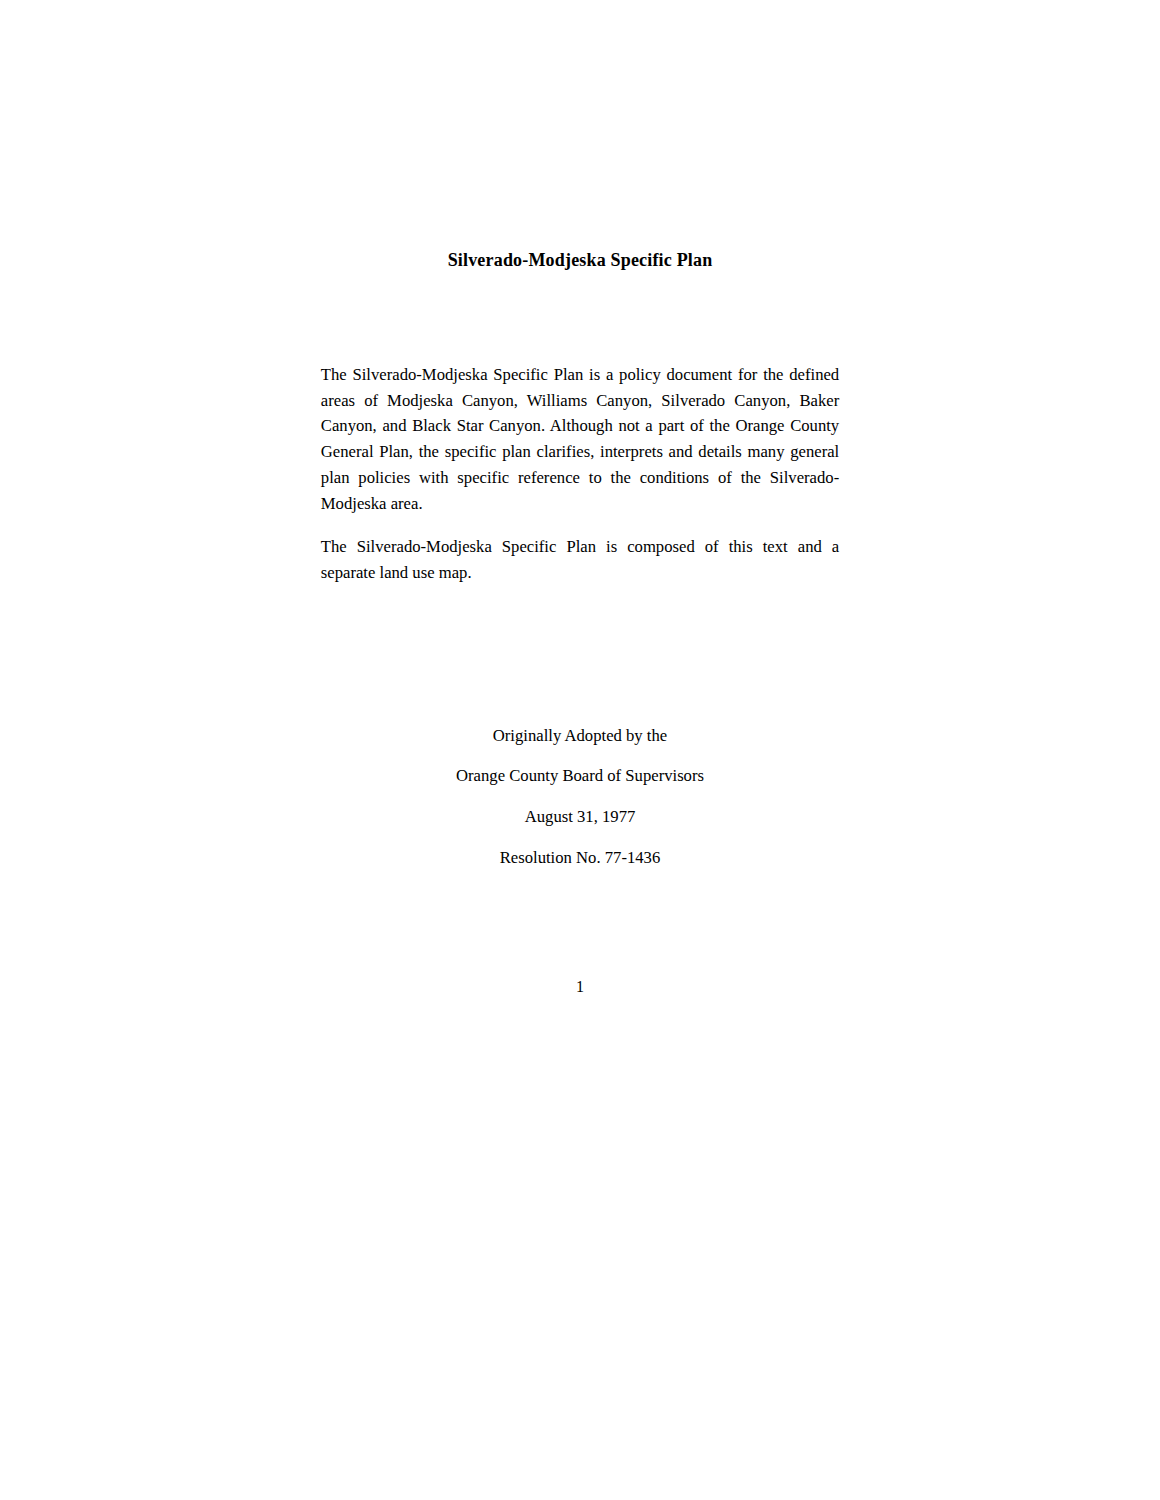Silverado-Modjeska Specific Plan
The Silverado-Modjeska Specific Plan is a policy document for the defined areas of Modjeska Canyon, Williams Canyon, Silverado Canyon, Baker Canyon, and Black Star Canyon. Although not a part of the Orange County General Plan, the specific plan clarifies, interprets and details many general plan policies with specific reference to the conditions of the Silverado-Modjeska area.
The Silverado-Modjeska Specific Plan is composed of this text and a separate land use map.
Originally Adopted by the
Orange County Board of Supervisors
August 31, 1977
Resolution No. 77-1436
1